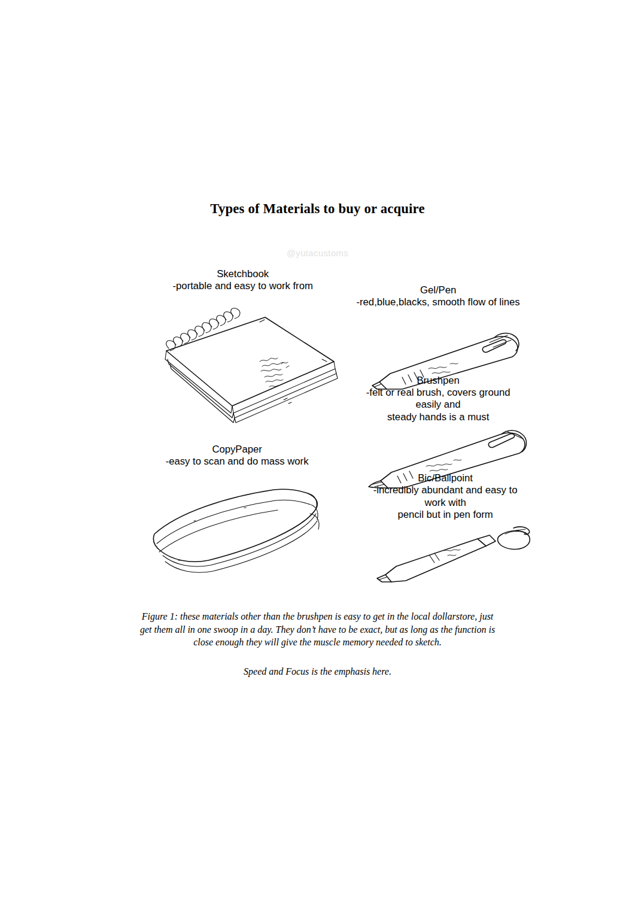Types of Materials to buy or acquire
@yutacustoms
Sketchbook -portable and easy to work from
CopyPaper -easy to scan and do mass work
Gel/Pen -red,blue,blacks, smooth flow of lines
Brushpen -felt or real brush, covers ground easily and steady hands is a must
Bic/Ballpoint -incredibly abundant and easy to work with pencil but in pen form
Figure 1: these materials other than the brushpen is easy to get in the local dollarstore, just get them all in one swoop in a day. They don’t have to be exact, but as long as the function is close enough they will give the muscle memory needed to sketch. Speed and Focus is the emphasis here.